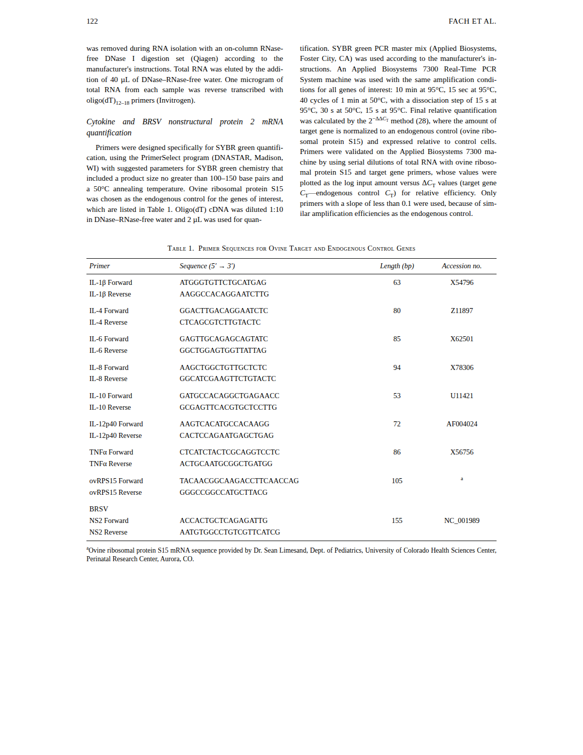122 FACH ET AL.
was removed during RNA isolation with an on-column RNase-free DNase I digestion set (Qiagen) according to the manufacturer's instructions. Total RNA was eluted by the addition of 40 µL of DNase–RNase-free water. One microgram of total RNA from each sample was reverse transcribed with oligo(dT)12–18 primers (Invitrogen).
Cytokine and BRSV nonstructural protein 2 mRNA quantification
Primers were designed specifically for SYBR green quantification, using the PrimerSelect program (DNASTAR, Madison, WI) with suggested parameters for SYBR green chemistry that included a product size no greater than 100–150 base pairs and a 50°C annealing temperature. Ovine ribosomal protein S15 was chosen as the endogenous control for the genes of interest, which are listed in Table 1. Oligo(dT) cDNA was diluted 1:10 in DNase–RNase-free water and 2 µL was used for quan-
tification. SYBR green PCR master mix (Applied Biosystems, Foster City, CA) was used according to the manufacturer's instructions. An Applied Biosystems 7300 Real-Time PCR System machine was used with the same amplification conditions for all genes of interest: 10 min at 95°C, 15 sec at 95°C, 40 cycles of 1 min at 50°C, with a dissociation step of 15 s at 95°C, 30 s at 50°C, 15 s at 95°C. Final relative quantification was calculated by the 2−ΔΔCT method (28), where the amount of target gene is normalized to an endogenous control (ovine ribosomal protein S15) and expressed relative to control cells. Primers were validated on the Applied Biosystems 7300 machine by using serial dilutions of total RNA with ovine ribosomal protein S15 and target gene primers, whose values were plotted as the log input amount versus ΔCT values (target gene CT—endogenous control CT) for relative efficiency. Only primers with a slope of less than 0.1 were used, because of similar amplification efficiencies as the endogenous control.
Table 1. Primer Sequences for Ovine Target and Endogenous Control Genes
| Primer | Sequence (5′ → 3′) | Length (bp) | Accession no. |
| --- | --- | --- | --- |
| IL-1β Forward | ATGGGTGTTCTGCATGAG | 63 | X54796 |
| IL-1β Reverse | AAGGCCACAGGAATCTTG |
| IL-4 Forward | GGACTTGACAGGAATCTC | 80 | Z11897 |
| IL-4 Reverse | CTCAGCGTCTTGTACTC |
| IL-6 Forward | GAGTTGCAGAGCAGTATC | 85 | X62501 |
| IL-6 Reverse | GGCTGGAGTGGTTATTAG |
| IL-8 Forward | AAGCTGGCTGTTGCTCTC | 94 | X78306 |
| IL-8 Reverse | GGCATCGAAGTTCTGTACTC |
| IL-10 Forward | GATGCCACAGGCTGAGAACC | 53 | U11421 |
| IL-10 Reverse | GCGAGTTCACGTGCTCCTTG |
| IL-12p40 Forward | AAGTCACATGCCACAAGG | 72 | AF004024 |
| IL-12p40 Reverse | CACTCCAGAATGAGCTGAG |
| TNFα Forward | CTCATCTACTCGCAGGTCCTC | 86 | X56756 |
| TNFα Reverse | ACTGCAATGCGGCTGATGG |
| ovRPS15 Forward | TACAACGGCAAGACCTTCAACCAG | 105 | a |
| ovRPS15 Reverse | GGGCCGGCCATGCTTACG |
| BRSV | | | |
| NS2 Forward | ACCACTGCTCAGAGATTG | 155 | NC_001989 |
| NS2 Reverse | AATGTGGCCTGTCGTTCATCG |
aOvine ribosomal protein S15 mRNA sequence provided by Dr. Sean Limesand, Dept. of Pediatrics, University of Colorado Health Sciences Center, Perinatal Research Center, Aurora, CO.